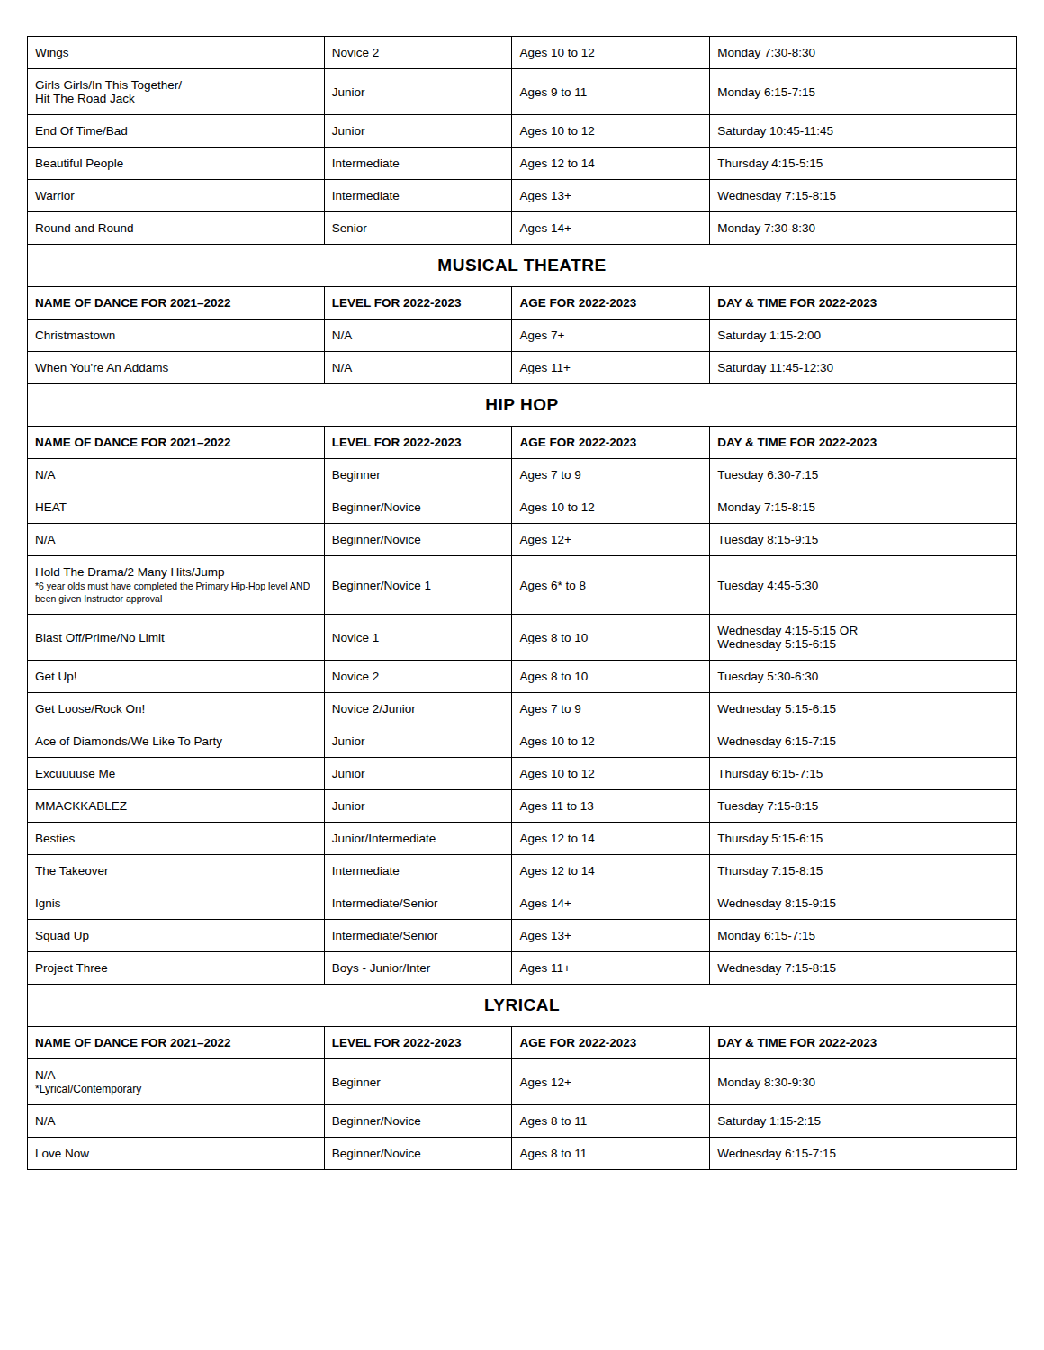| Wings | Novice 2 | Ages 10 to 12 | Monday 7:30-8:30 |
| Girls Girls/In This Together/ Hit The Road Jack | Junior | Ages 9 to 11 | Monday 6:15-7:15 |
| End Of Time/Bad | Junior | Ages 10 to 12 | Saturday 10:45-11:45 |
| Beautiful People | Intermediate | Ages 12 to 14 | Thursday 4:15-5:15 |
| Warrior | Intermediate | Ages 13+ | Wednesday 7:15-8:15 |
| Round and Round | Senior | Ages 14+ | Monday 7:30-8:30 |
| MUSICAL THEATRE |
| NAME OF DANCE FOR 2021–2022 | LEVEL FOR 2022-2023 | AGE FOR 2022-2023 | DAY & TIME FOR 2022-2023 |
| Christmastown | N/A | Ages 7+ | Saturday 1:15-2:00 |
| When You're An Addams | N/A | Ages 11+ | Saturday 11:45-12:30 |
| HIP HOP |
| NAME OF DANCE FOR 2021–2022 | LEVEL FOR 2022-2023 | AGE FOR 2022-2023 | DAY & TIME FOR 2022-2023 |
| N/A | Beginner | Ages 7 to 9 | Tuesday 6:30-7:15 |
| HEAT | Beginner/Novice | Ages 10 to 12 | Monday 7:15-8:15 |
| N/A | Beginner/Novice | Ages 12+ | Tuesday 8:15-9:15 |
| Hold The Drama/2 Many Hits/Jump *6 year olds must have completed the Primary Hip-Hop level AND been given Instructor approval | Beginner/Novice 1 | Ages 6* to 8 | Tuesday 4:45-5:30 |
| Blast Off/Prime/No Limit | Novice 1 | Ages 8 to 10 | Wednesday 4:15-5:15 OR Wednesday 5:15-6:15 |
| Get Up! | Novice 2 | Ages 8 to 10 | Tuesday 5:30-6:30 |
| Get Loose/Rock On! | Novice 2/Junior | Ages 7 to 9 | Wednesday 5:15-6:15 |
| Ace of Diamonds/We Like To Party | Junior | Ages 10 to 12 | Wednesday 6:15-7:15 |
| Excuuuuse Me | Junior | Ages 10 to 12 | Thursday 6:15-7:15 |
| MMACKKABLEZ | Junior | Ages 11 to 13 | Tuesday 7:15-8:15 |
| Besties | Junior/Intermediate | Ages 12 to 14 | Thursday 5:15-6:15 |
| The Takeover | Intermediate | Ages 12 to 14 | Thursday 7:15-8:15 |
| Ignis | Intermediate/Senior | Ages 14+ | Wednesday 8:15-9:15 |
| Squad Up | Intermediate/Senior | Ages 13+ | Monday 6:15-7:15 |
| Project Three | Boys - Junior/Inter | Ages 11+ | Wednesday 7:15-8:15 |
| LYRICAL |
| NAME OF DANCE FOR 2021–2022 | LEVEL FOR 2022-2023 | AGE FOR 2022-2023 | DAY & TIME FOR 2022-2023 |
| N/A *Lyrical/Contemporary | Beginner | Ages 12+ | Monday 8:30-9:30 |
| N/A | Beginner/Novice | Ages 8 to 11 | Saturday 1:15-2:15 |
| Love Now | Beginner/Novice | Ages 8 to 11 | Wednesday 6:15-7:15 |